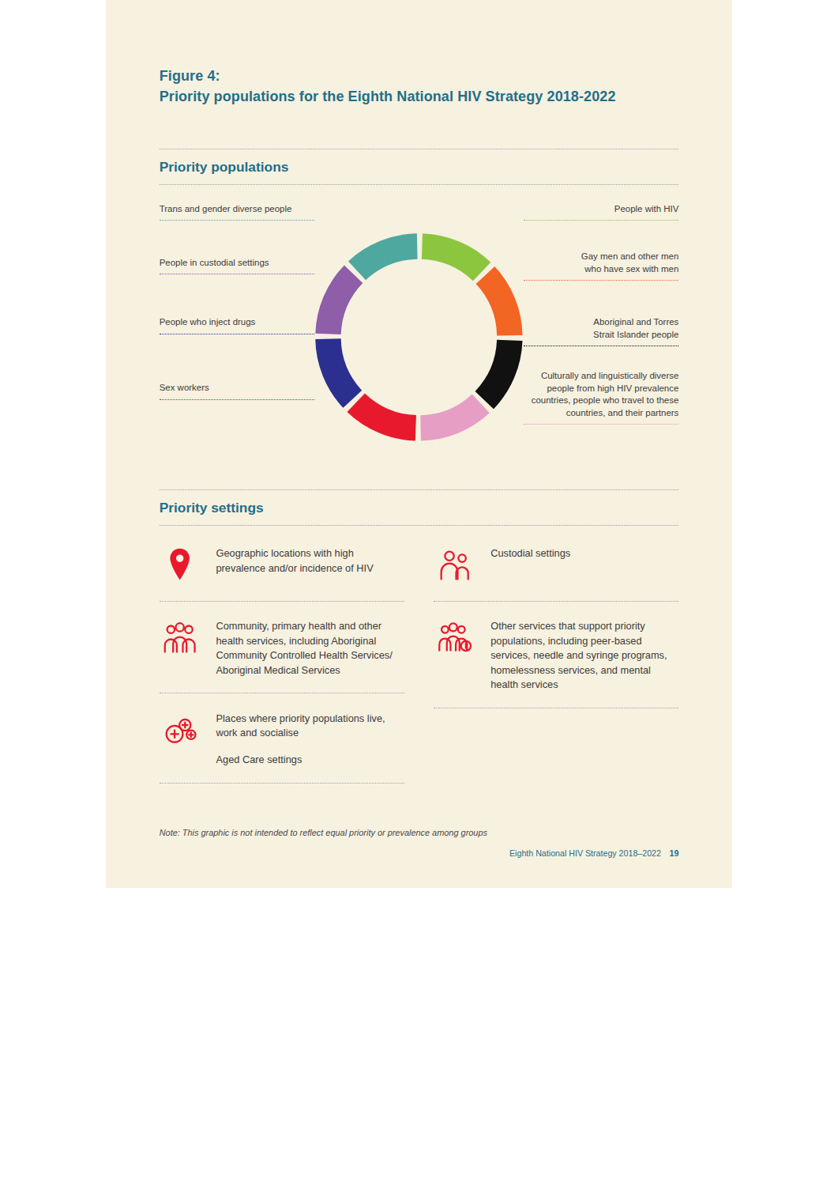Figure 4: Priority populations for the Eighth National HIV Strategy 2018-2022
Priority populations
Trans and gender diverse people
People in custodial settings
People who inject drugs
Sex workers
People with HIV
Gay men and other men
who have sex with men
Aboriginal and Torres
Strait Islander people
Culturally and linguistically diverse
people from high HIV prevalence
countries, people who travel to these
countries, and their partners
Priority settings
Geographic locations with high prevalence and/or incidence of HIV
Community, primary health and other health services, including Aboriginal Community Controlled Health Services/ Aboriginal Medical Services
Places where priority populations live, work and socialise
Aged Care settings
Custodial settings
Other services that support priority populations, including peer-based services, needle and syringe programs, homelessness services, and mental health services
Note: This graphic is not intended to reflect equal priority or prevalence among groups
Eighth National HIV Strategy 2018–2022 19